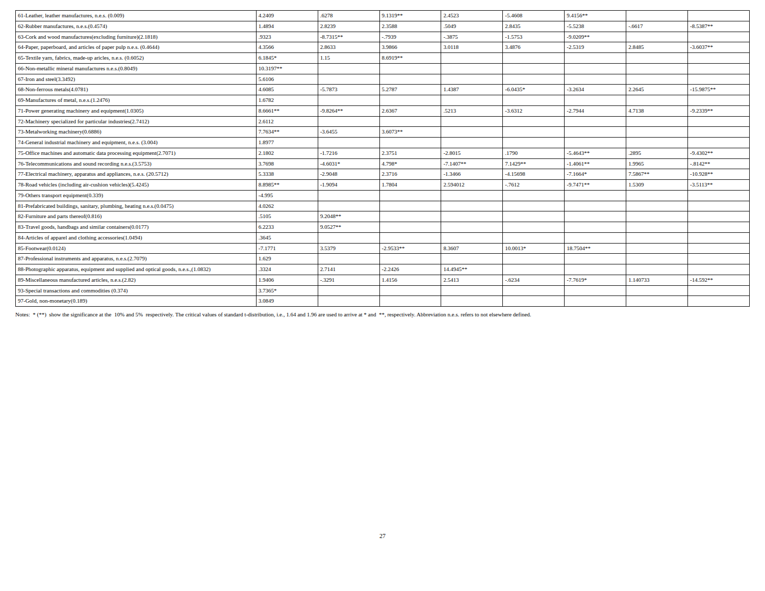| 61-Leather, leather manufactures, n.e.s. (0.009) | 4.2409 | .6278 | 9.1319** | 2.4523 | -5.4608 | 9.4156** | | |
| 62-Rubber manufactures, n.e.s.(0.4574) | 1.4894 | 2.8239 | 2.3588 | .5049 | 2.8435 | -5.5238 | -.6617 | -8.5387** |
| 63-Cork and wood manufactures(excluding furniture)(2.1818) | .9323 | -8.7315** | -.7939 | -.3875 | -1.5753 | -9.0209** | | |
| 64-Paper, paperboard, and articles of paper pulp n.e.s. (0.4644) | 4.3566 | 2.8633 | 3.9866 | 3.0118 | 3.4876 | -2.5319 | 2.8485 | -3.6037** |
| 65-Textile yarn, fabrics, made-up aricles, n.e.s. (0.6052) | 6.1845* | 1.15 | 8.6919** | | | | | |
| 66-Non-metallic mineral manufactures n.e.s.(0.8049) | 10.3197** | | | | | | | |
| 67-Iron and steel(3.3492) | 5.6106 | | | | | | | |
| 68-Non-ferrous metals(4.0781) | 4.6085 | -5.7873 | 5.2787 | 1.4387 | -6.0435* | -3.2634 | 2.2645 | -15.9875** |
| 69-Manufactures of metal, n.e.s.(1.2476) | 1.6782 | | | | | | | |
| 71-Power generating machinery and equipment(1.0305) | 8.6661** | -9.8264** | 2.6367 | .5213 | -3.6312 | -2.7944 | 4.7138 | -9.2339** |
| 72-Machinery specialized for particular industries(2.7412) | 2.6112 | | | | | | | |
| 73-Metalworking machinery(0.6886) | 7.7634** | -3.6455 | 3.6073** | | | | | |
| 74-General industrial machinery and equipment, n.e.s. (3.004) | 1.8977 | | | | | | | |
| 75-Office machines and automatic data processing equipment(2.7071) | 2.1802 | -1.7216 | 2.3751 | -2.8015 | .1790 | -5.4643** | .2895 | -9.4302** |
| 76-Telecommunications and sound recording n.e.s.(3.5753) | 3.7698 | -4.6031* | 4.798* | -7.1407** | 7.1429** | -1.4061** | 1.9965 | -.8142** |
| 77-Electrical machinery, apparatus and appliances, n.e.s. (20.5712) | 5.3338 | -2.9048 | 2.3716 | -1.3466 | -4.15698 | -7.1664* | 7.5867** | -10.928** |
| 78-Road vehicles (including air-cushion vehicles)(5.4245) | 8.8985** | -1.9094 | 1.7804 | 2.594012 | -.7612 | -9.7471** | 1.5309 | -3.5113** |
| 79-Others transport equipment(0.339) | -4.995 | | | | | | | |
| 81-Prefabricated buildings, sanitary, plumbing, heating n.e.s.(0.0475) | 4.0262 | | | | | | | |
| 82-Furniture and parts thereof(0.816) | .5105 | 9.2048** | | | | | | |
| 83-Travel goods, handbags and similar containers(0.0177) | 6.2233 | 9.0527** | | | | | | |
| 84-Articles of apparel and clothing accessories(1.0494) | .3645 | | | | | | | |
| 85-Footwear(0.0124) | -7.1771 | 3.5379 | -2.9533** | 8.3607 | 10.0013* | 18.7504** | | |
| 87-Professional instruments and apparatus, n.e.s.(2.7079) | 1.629 | | | | | | | |
| 88-Photographic apparatus, equipment and supplied and optical goods, n.e.s.,(1.0832) | .3324 | 2.7141 | -2.2426 | 14.4945** | | | | |
| 89-Miscellaneous manufactured articles, n.e.s.(2.82) | 1.9406 | -.3291 | 1.4156 | 2.5413 | -.6234 | -7.7619* | 1.140733 | -14.592** |
| 93-Special transactions and commodities (0.374) | 3.7365* | | | | | | | |
| 97-Gold, non-monetary(0.189) | 3.0849 | | | | | | | |
Notes: * (**) show the significance at the 10% and 5% respectively. The critical values of standard t-distribution, i.e., 1.64 and 1.96 are used to arrive at * and **, respectively. Abbreviation n.e.s. refers to not elsewhere defined.
27